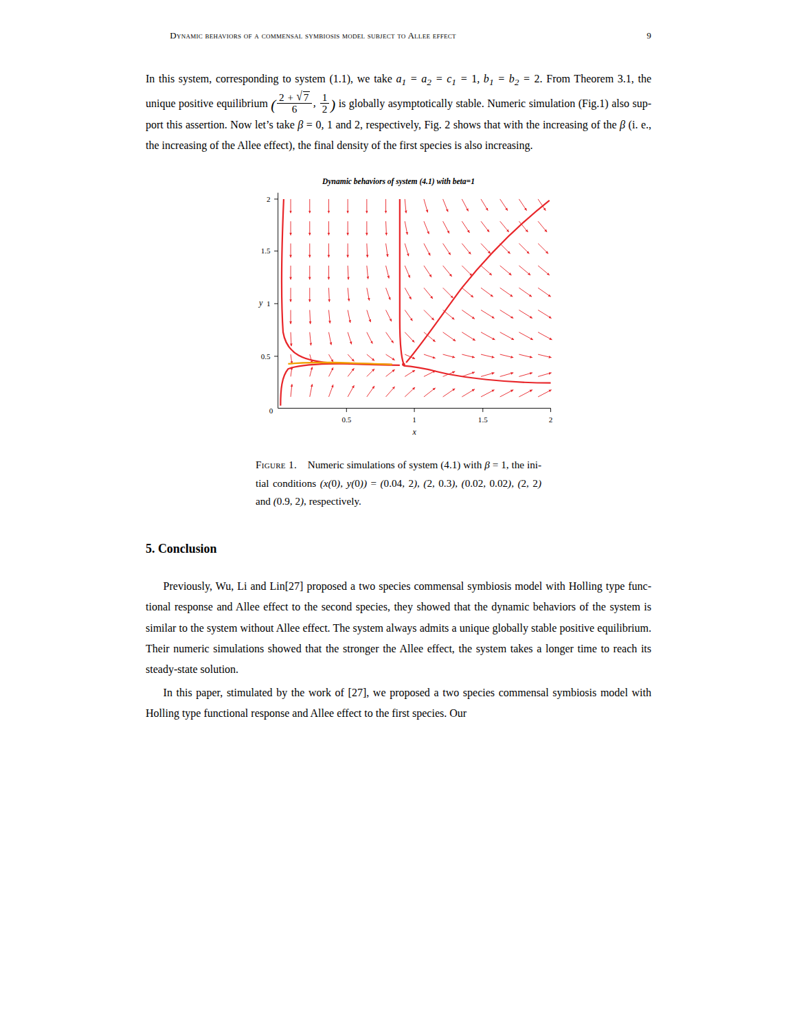Dynamic behaviors of a commensal symbiosis model subject to Allee effect 9
In this system, corresponding to system (1.1), we take a1 = a2 = c1 = 1, b1 = b2 = 2. From Theorem 3.1, the unique positive equilibrium (2 + √76, 12) is globally asymptotically stable. Numeric simulation (Fig.1) also support this assertion. Now let’s take β = 0, 1 and 2, respectively, Fig. 2 shows that with the increasing of the β (i. e., the increasing of the Allee effect), the final density of the first species is also increasing.
Numeric simulations of system (4.1) with beta = 1 Dynamic behaviors of system (4.1) with beta=1 2 1.5 1 0.5 0 0.5 1 1.5 2 y x
Figure 1. Numeric simulations of system (4.1) with β = 1, the initial conditions (x(0), y(0)) = (0.04, 2), (2, 0.3), (0.02, 0.02), (2, 2) and (0.9, 2), respectively.
5. Conclusion
Previously, Wu, Li and Lin[27] proposed a two species commensal symbiosis model with Holling type functional response and Allee effect to the second species, they showed that the dynamic behaviors of the system is similar to the system without Allee effect. The system always admits a unique globally stable positive equilibrium. Their numeric simulations showed that the stronger the Allee effect, the system takes a longer time to reach its steady-state solution.
In this paper, stimulated by the work of [27], we proposed a two species commensal symbiosis model with Holling type functional response and Allee effect to the first species. Our